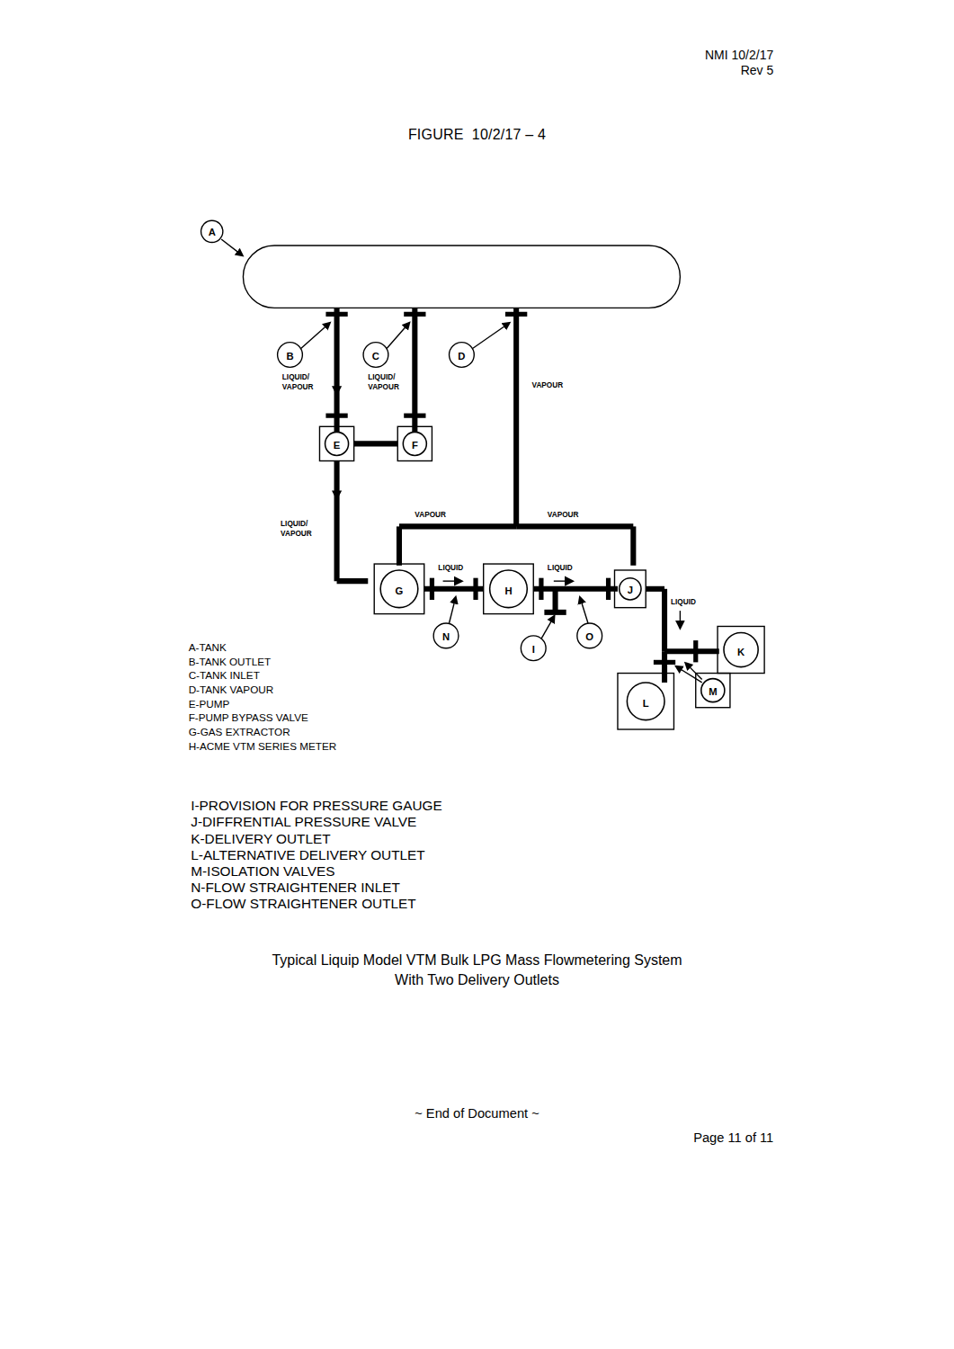NMI 10/2/17
Rev 5
FIGURE 10/2/17 – 4
A B C D LIQUID/ VAPOUR LIQUID/ VAPOUR VAPOUR E F LIQUID/ VAPOUR VAPOUR VAPOUR G H LIQUID LIQUID J LIQUID K L M N I O A-TANK B-TANK OUTLET C-TANK INLET D-TANK VAPOUR E-PUMP F-PUMP BYPASS VALVE G-GAS EXTRACTOR H-ACME VTM SERIES METER
I-PROVISION FOR PRESSURE GAUGE J-DIFFRENTIAL PRESSURE VALVE K-DELIVERY OUTLET L-ALTERNATIVE DELIVERY OUTLET M-ISOLATION VALVES N-FLOW STRAIGHTENER INLET O-FLOW STRAIGHTENER OUTLET
Typical Liquip Model VTM Bulk LPG Mass Flowmetering System
With Two Delivery Outlets
~ End of Document ~
Page 11 of 11